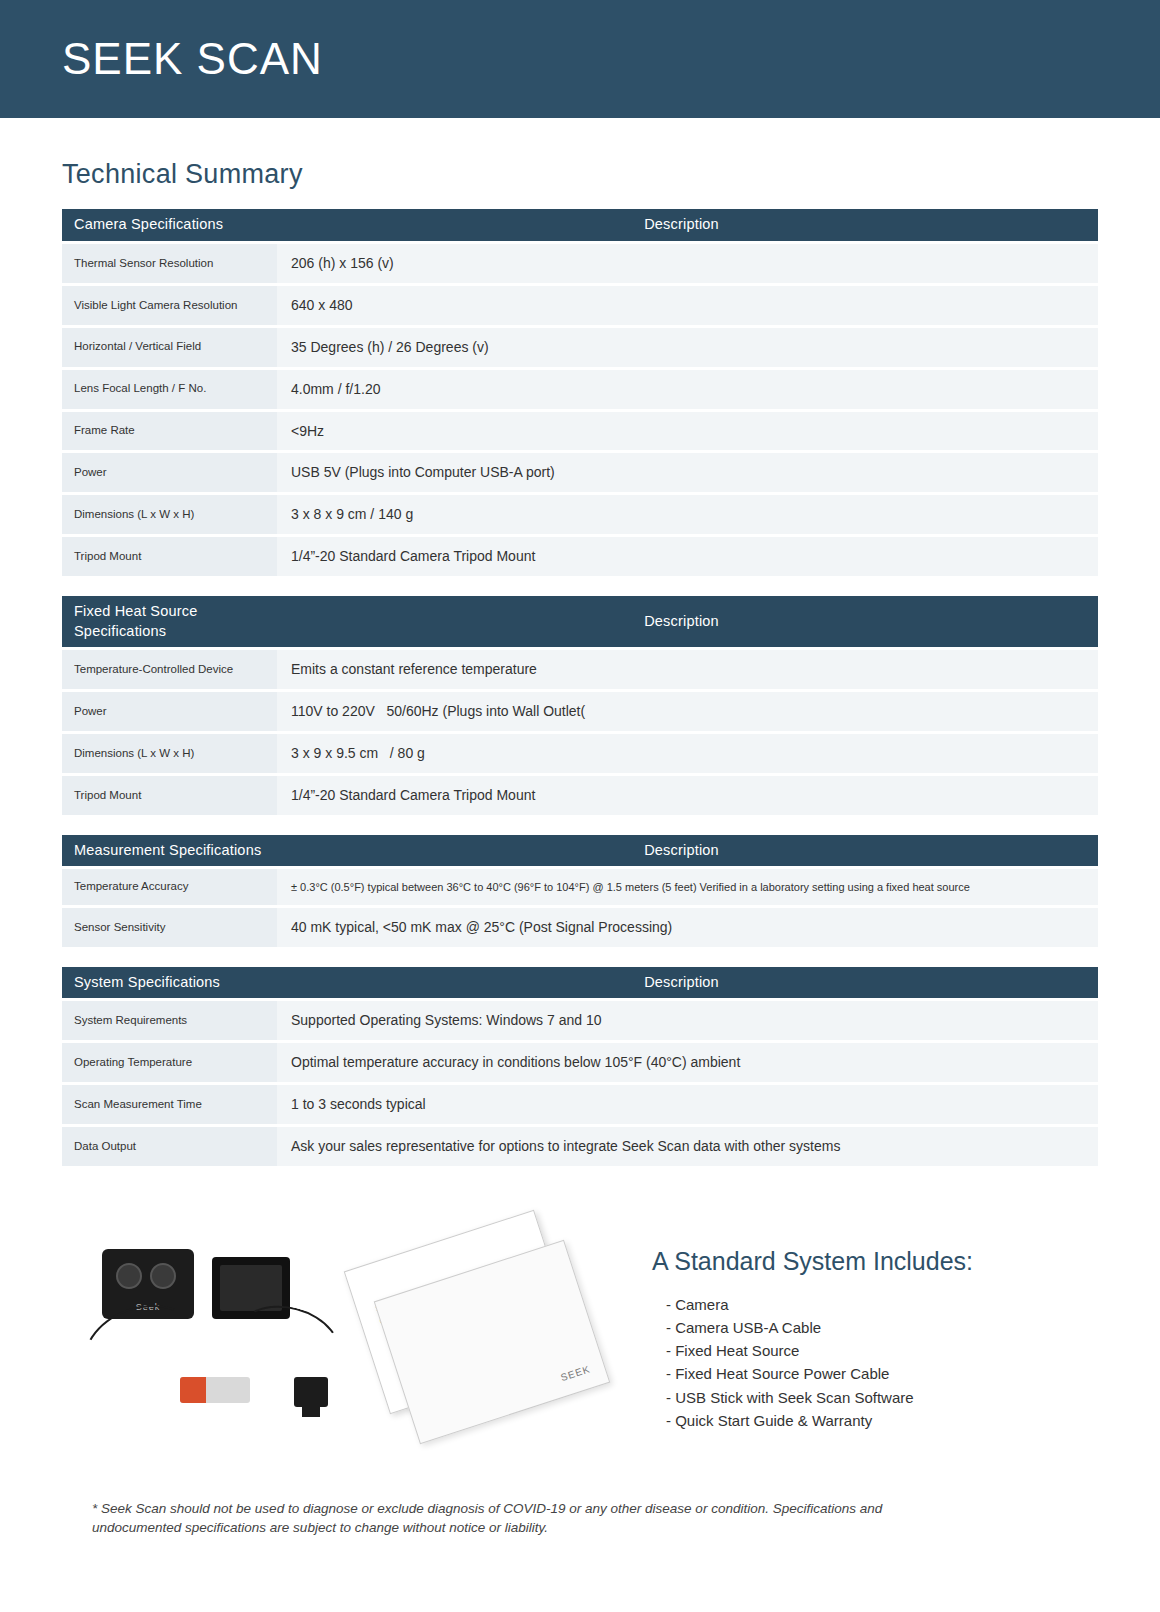SEEK SCAN
Technical Summary
| Camera Specifications | Description |
| --- | --- |
| Thermal Sensor Resolution | 206 (h) x 156 (v) |
| Visible Light Camera Resolution | 640 x 480 |
| Horizontal / Vertical Field | 35 Degrees (h) / 26 Degrees (v) |
| Lens Focal Length / F No. | 4.0mm / f/1.20 |
| Frame Rate | <9Hz |
| Power | USB 5V (Plugs into Computer USB-A port) |
| Dimensions (L x W x H) | 3 x 8 x 9 cm / 140 g |
| Tripod Mount | 1/4”-20 Standard Camera Tripod Mount |
| Fixed Heat Source Specifications | Description |
| --- | --- |
| Temperature-Controlled Device | Emits a constant reference temperature |
| Power | 110V to 220V 50/60Hz (Plugs into Wall Outlet( |
| Dimensions (L x W x H) | 3 x 9 x 9.5 cm / 80 g |
| Tripod Mount | 1/4”-20 Standard Camera Tripod Mount |
| Measurement Specifications | Description |
| --- | --- |
| Temperature Accuracy | ± 0.3°C (0.5°F) typical between 36°C to 40°C (96°F to 104°F) @ 1.5 meters (5 feet) Verified in a laboratory setting using a fixed heat source |
| Sensor Sensitivity | 40 mK typical, <50 mK max @ 25°C (Post Signal Processing) |
| System Specifications | Description |
| --- | --- |
| System Requirements | Supported Operating Systems: Windows 7 and 10 |
| Operating Temperature | Optimal temperature accuracy in conditions below 105°F (40°C) ambient |
| Scan Measurement Time | 1 to 3 seconds typical |
| Data Output | Ask your sales representative for options to integrate Seek Scan data with other systems |
Safety & Warranty Protection QUICK START GUIDE
SEEK
Seek
A Standard System Includes:
Camera
Camera USB-A Cable
Fixed Heat Source
Fixed Heat Source Power Cable
USB Stick with Seek Scan Software
Quick Start Guide & Warranty
* Seek Scan should not be used to diagnose or exclude diagnosis of COVID-19 or any other disease or condition. Specifications and undocumented specifications are subject to change without notice or liability.